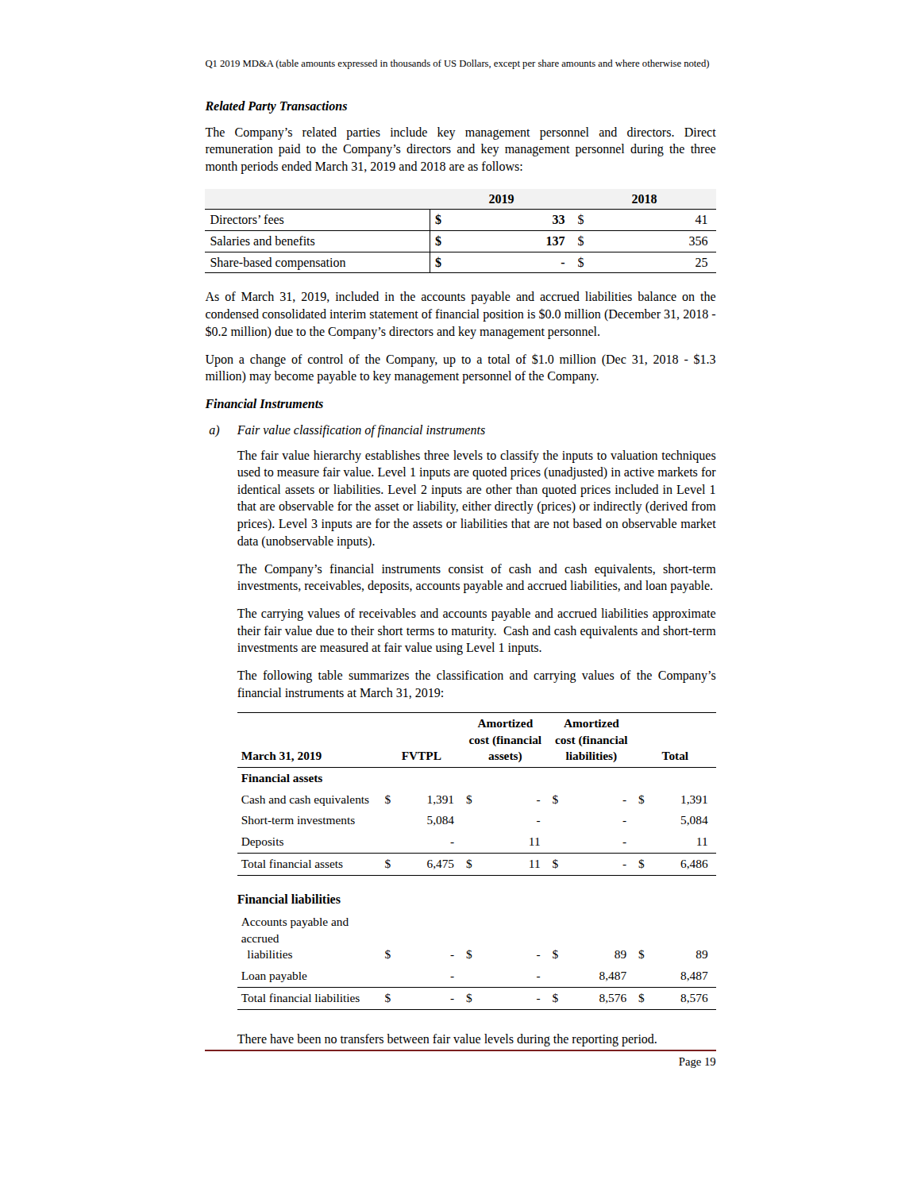Q1 2019 MD&A (table amounts expressed in thousands of US Dollars, except per share amounts and where otherwise noted)
Related Party Transactions
The Company’s related parties include key management personnel and directors. Direct remuneration paid to the Company’s directors and key management personnel during the three month periods ended March 31, 2019 and 2018 are as follows:
| | 2019 | 2018 |
| --- | --- | --- |
| Directors’ fees | $ | 33 | $ | 41 |
| Salaries and benefits | $ | 137 | $ | 356 |
| Share-based compensation | $ | - | $ | 25 |
As of March 31, 2019, included in the accounts payable and accrued liabilities balance on the condensed consolidated interim statement of financial position is $0.0 million (December 31, 2018 - $0.2 million) due to the Company’s directors and key management personnel.
Upon a change of control of the Company, up to a total of $1.0 million (Dec 31, 2018 - $1.3 million) may become payable to key management personnel of the Company.
Financial Instruments
a) Fair value classification of financial instruments
The fair value hierarchy establishes three levels to classify the inputs to valuation techniques used to measure fair value. Level 1 inputs are quoted prices (unadjusted) in active markets for identical assets or liabilities. Level 2 inputs are other than quoted prices included in Level 1 that are observable for the asset or liability, either directly (prices) or indirectly (derived from prices). Level 3 inputs are for the assets or liabilities that are not based on observable market data (unobservable inputs).
The Company’s financial instruments consist of cash and cash equivalents, short-term investments, receivables, deposits, accounts payable and accrued liabilities, and loan payable.
The carrying values of receivables and accounts payable and accrued liabilities approximate their fair value due to their short terms to maturity. Cash and cash equivalents and short-term investments are measured at fair value using Level 1 inputs.
The following table summarizes the classification and carrying values of the Company’s financial instruments at March 31, 2019:
| March 31, 2019 | FVTPL | Amortized cost (financial assets) | Amortized cost (financial liabilities) | Total |
| --- | --- | --- | --- | --- |
| Financial assets | |
| Cash and cash equivalents | $ | 1,391 | $ | - | $ | - | $ | 1,391 |
| Short-term investments | | 5,084 | | - | | - | | 5,084 |
| Deposits | | - | | 11 | | - | | 11 |
| Total financial assets | $ | 6,475 | $ | 11 | $ | - | $ | 6,486 |
Financial liabilities
| Accounts payable and accrued liabilities | $ | - | $ | - | $ | 89 | $ | 89 |
| Loan payable | | - | | - | | 8,487 | | 8,487 |
| Total financial liabilities | $ | - | $ | - | $ | 8,576 | $ | 8,576 |
There have been no transfers between fair value levels during the reporting period.
Page 19